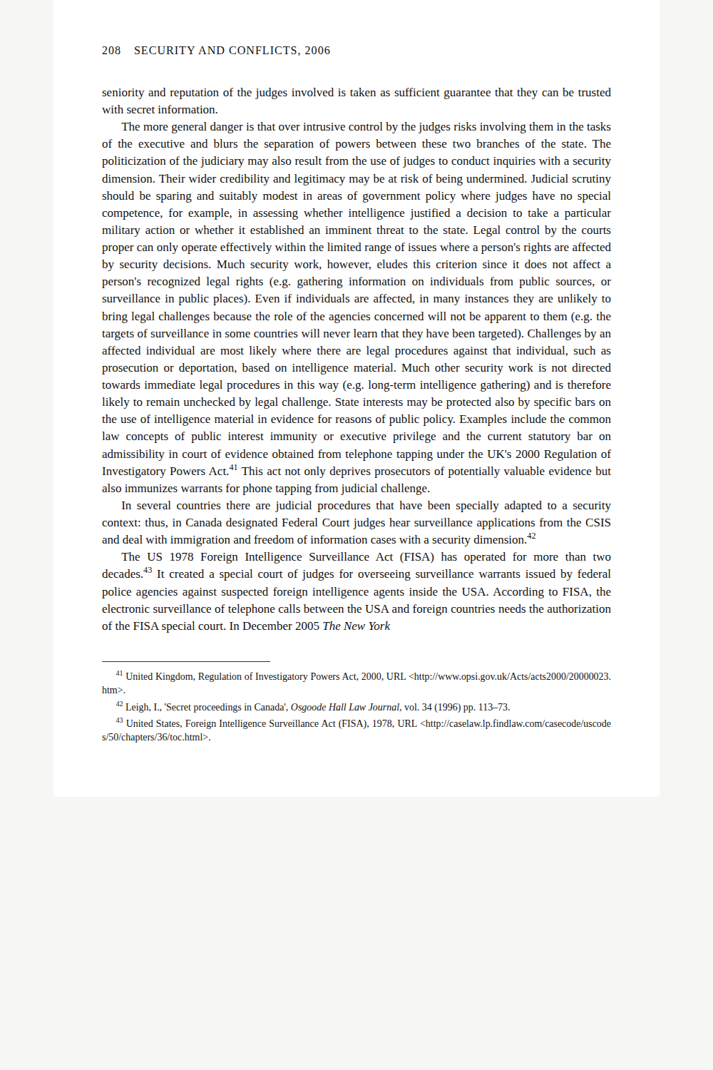208 SECURITY AND CONFLICTS, 2006
seniority and reputation of the judges involved is taken as sufficient guarantee that they can be trusted with secret information.
The more general danger is that over intrusive control by the judges risks involving them in the tasks of the executive and blurs the separation of powers between these two branches of the state. The politicization of the judiciary may also result from the use of judges to conduct inquiries with a security dimension. Their wider credibility and legitimacy may be at risk of being undermined. Judicial scrutiny should be sparing and suitably modest in areas of government policy where judges have no special competence, for example, in assessing whether intelligence justified a decision to take a particular military action or whether it established an imminent threat to the state. Legal control by the courts proper can only operate effectively within the limited range of issues where a person's rights are affected by security decisions. Much security work, however, eludes this criterion since it does not affect a person's recognized legal rights (e.g. gathering information on individuals from public sources, or surveillance in public places). Even if individuals are affected, in many instances they are unlikely to bring legal challenges because the role of the agencies concerned will not be apparent to them (e.g. the targets of surveillance in some countries will never learn that they have been targeted). Challenges by an affected individual are most likely where there are legal procedures against that individual, such as prosecution or deportation, based on intelligence material. Much other security work is not directed towards immediate legal procedures in this way (e.g. long-term intelligence gathering) and is therefore likely to remain unchecked by legal challenge. State interests may be protected also by specific bars on the use of intelligence material in evidence for reasons of public policy. Examples include the common law concepts of public interest immunity or executive privilege and the current statutory bar on admissibility in court of evidence obtained from telephone tapping under the UK's 2000 Regulation of Investigatory Powers Act.41 This act not only deprives prosecutors of potentially valuable evidence but also immunizes warrants for phone tapping from judicial challenge.
In several countries there are judicial procedures that have been specially adapted to a security context: thus, in Canada designated Federal Court judges hear surveillance applications from the CSIS and deal with immigration and freedom of information cases with a security dimension.42
The US 1978 Foreign Intelligence Surveillance Act (FISA) has operated for more than two decades.43 It created a special court of judges for overseeing surveillance warrants issued by federal police agencies against suspected foreign intelligence agents inside the USA. According to FISA, the electronic surveillance of telephone calls between the USA and foreign countries needs the authorization of the FISA special court. In December 2005 The New York
41 United Kingdom, Regulation of Investigatory Powers Act, 2000, URL <http://www.opsi.gov.uk/Acts/acts2000/20000023.htm>.
42 Leigh, I., 'Secret proceedings in Canada', Osgoode Hall Law Journal, vol. 34 (1996) pp. 113–73.
43 United States, Foreign Intelligence Surveillance Act (FISA), 1978, URL <http://caselaw.lp.findlaw.com/casecode/uscodes/50/chapters/36/toc.html>.